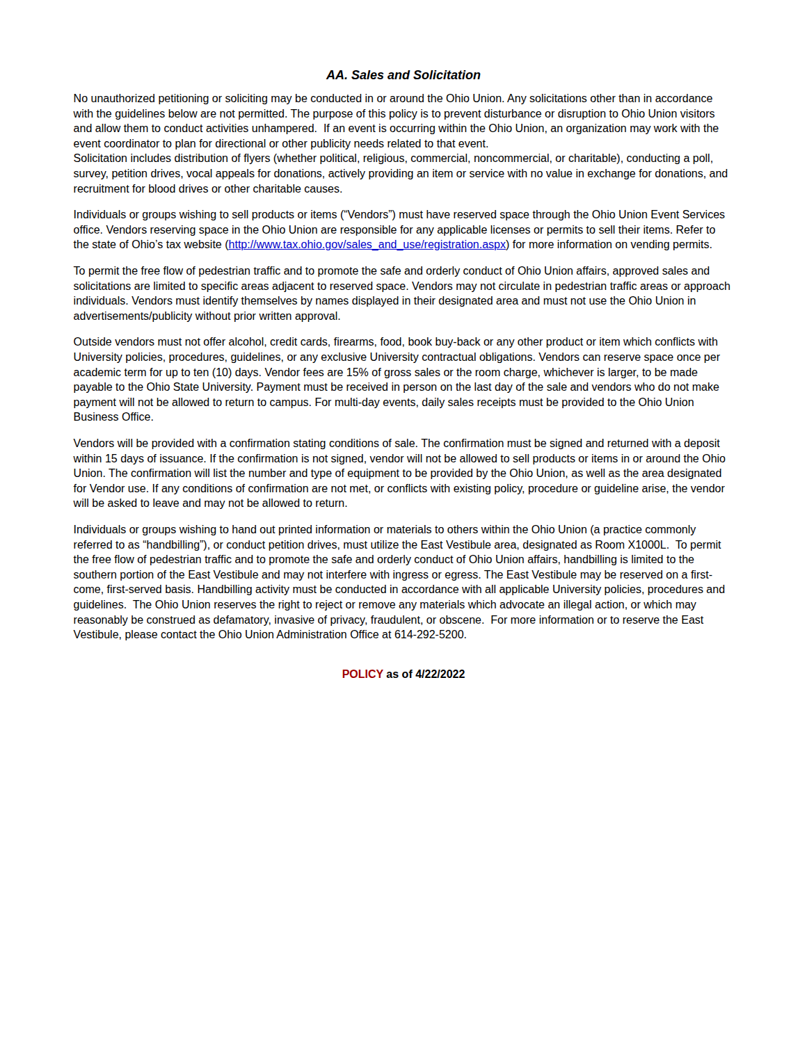AA. Sales and Solicitation
No unauthorized petitioning or soliciting may be conducted in or around the Ohio Union. Any solicitations other than in accordance with the guidelines below are not permitted. The purpose of this policy is to prevent disturbance or disruption to Ohio Union visitors and allow them to conduct activities unhampered. If an event is occurring within the Ohio Union, an organization may work with the event coordinator to plan for directional or other publicity needs related to that event.
Solicitation includes distribution of flyers (whether political, religious, commercial, noncommercial, or charitable), conducting a poll, survey, petition drives, vocal appeals for donations, actively providing an item or service with no value in exchange for donations, and recruitment for blood drives or other charitable causes.
Individuals or groups wishing to sell products or items (“Vendors”) must have reserved space through the Ohio Union Event Services office. Vendors reserving space in the Ohio Union are responsible for any applicable licenses or permits to sell their items. Refer to the state of Ohio’s tax website (http://www.tax.ohio.gov/sales_and_use/registration.aspx) for more information on vending permits.
To permit the free flow of pedestrian traffic and to promote the safe and orderly conduct of Ohio Union affairs, approved sales and solicitations are limited to specific areas adjacent to reserved space. Vendors may not circulate in pedestrian traffic areas or approach individuals. Vendors must identify themselves by names displayed in their designated area and must not use the Ohio Union in advertisements/publicity without prior written approval.
Outside vendors must not offer alcohol, credit cards, firearms, food, book buy-back or any other product or item which conflicts with University policies, procedures, guidelines, or any exclusive University contractual obligations. Vendors can reserve space once per academic term for up to ten (10) days. Vendor fees are 15% of gross sales or the room charge, whichever is larger, to be made payable to the Ohio State University. Payment must be received in person on the last day of the sale and vendors who do not make payment will not be allowed to return to campus. For multi-day events, daily sales receipts must be provided to the Ohio Union Business Office.
Vendors will be provided with a confirmation stating conditions of sale. The confirmation must be signed and returned with a deposit within 15 days of issuance. If the confirmation is not signed, vendor will not be allowed to sell products or items in or around the Ohio Union. The confirmation will list the number and type of equipment to be provided by the Ohio Union, as well as the area designated for Vendor use. If any conditions of confirmation are not met, or conflicts with existing policy, procedure or guideline arise, the vendor will be asked to leave and may not be allowed to return.
Individuals or groups wishing to hand out printed information or materials to others within the Ohio Union (a practice commonly referred to as “handbilling”), or conduct petition drives, must utilize the East Vestibule area, designated as Room X1000L. To permit the free flow of pedestrian traffic and to promote the safe and orderly conduct of Ohio Union affairs, handbilling is limited to the southern portion of the East Vestibule and may not interfere with ingress or egress. The East Vestibule may be reserved on a first-come, first-served basis. Handbilling activity must be conducted in accordance with all applicable University policies, procedures and guidelines. The Ohio Union reserves the right to reject or remove any materials which advocate an illegal action, or which may reasonably be construed as defamatory, invasive of privacy, fraudulent, or obscene. For more information or to reserve the East Vestibule, please contact the Ohio Union Administration Office at 614-292-5200.
POLICY as of 4/22/2022